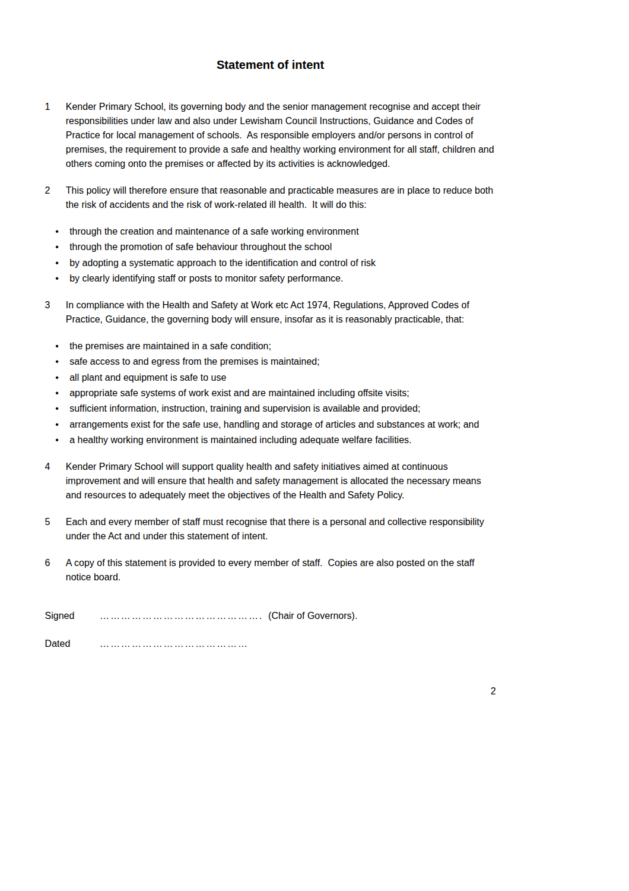Statement of intent
1 Kender Primary School, its governing body and the senior management recognise and accept their responsibilities under law and also under Lewisham Council Instructions, Guidance and Codes of Practice for local management of schools. As responsible employers and/or persons in control of premises, the requirement to provide a safe and healthy working environment for all staff, children and others coming onto the premises or affected by its activities is acknowledged.
2 This policy will therefore ensure that reasonable and practicable measures are in place to reduce both the risk of accidents and the risk of work-related ill health. It will do this:
through the creation and maintenance of a safe working environment
through the promotion of safe behaviour throughout the school
by adopting a systematic approach to the identification and control of risk
by clearly identifying staff or posts to monitor safety performance.
3 In compliance with the Health and Safety at Work etc Act 1974, Regulations, Approved Codes of Practice, Guidance, the governing body will ensure, insofar as it is reasonably practicable, that:
the premises are maintained in a safe condition;
safe access to and egress from the premises is maintained;
all plant and equipment is safe to use
appropriate safe systems of work exist and are maintained including offsite visits;
sufficient information, instruction, training and supervision is available and provided;
arrangements exist for the safe use, handling and storage of articles and substances at work; and
a healthy working environment is maintained including adequate welfare facilities.
4 Kender Primary School will support quality health and safety initiatives aimed at continuous improvement and will ensure that health and safety management is allocated the necessary means and resources to adequately meet the objectives of the Health and Safety Policy.
5 Each and every member of staff must recognise that there is a personal and collective responsibility under the Act and under this statement of intent.
6 A copy of this statement is provided to every member of staff. Copies are also posted on the staff notice board.
Signed ………………………………………. (Chair of Governors).
Dated ……………………………………
2